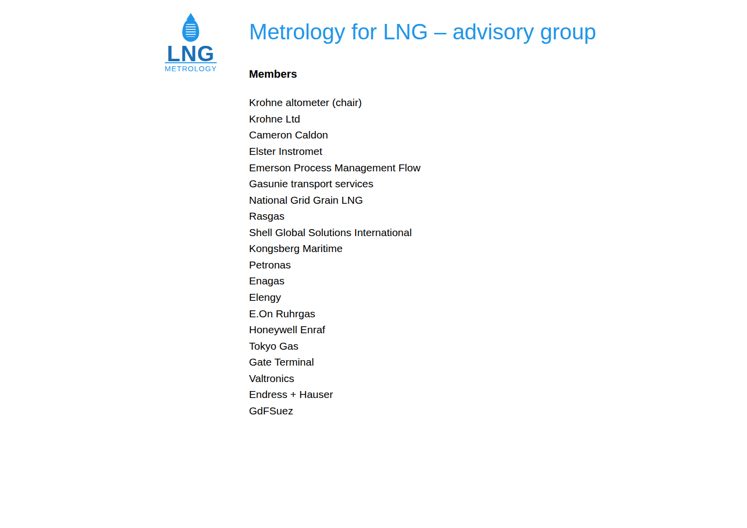LNG METROLOGY
Metrology for LNG – advisory group
Members
Krohne altometer (chair)
Krohne Ltd
Cameron Caldon
Elster Instromet
Emerson Process Management Flow
Gasunie transport services
National Grid Grain LNG
Rasgas
Shell Global Solutions International
Kongsberg Maritime
Petronas
Enagas
Elengy
E.On Ruhrgas
Honeywell Enraf
Tokyo Gas
Gate Terminal
Valtronics
Endress + Hauser
GdFSuez